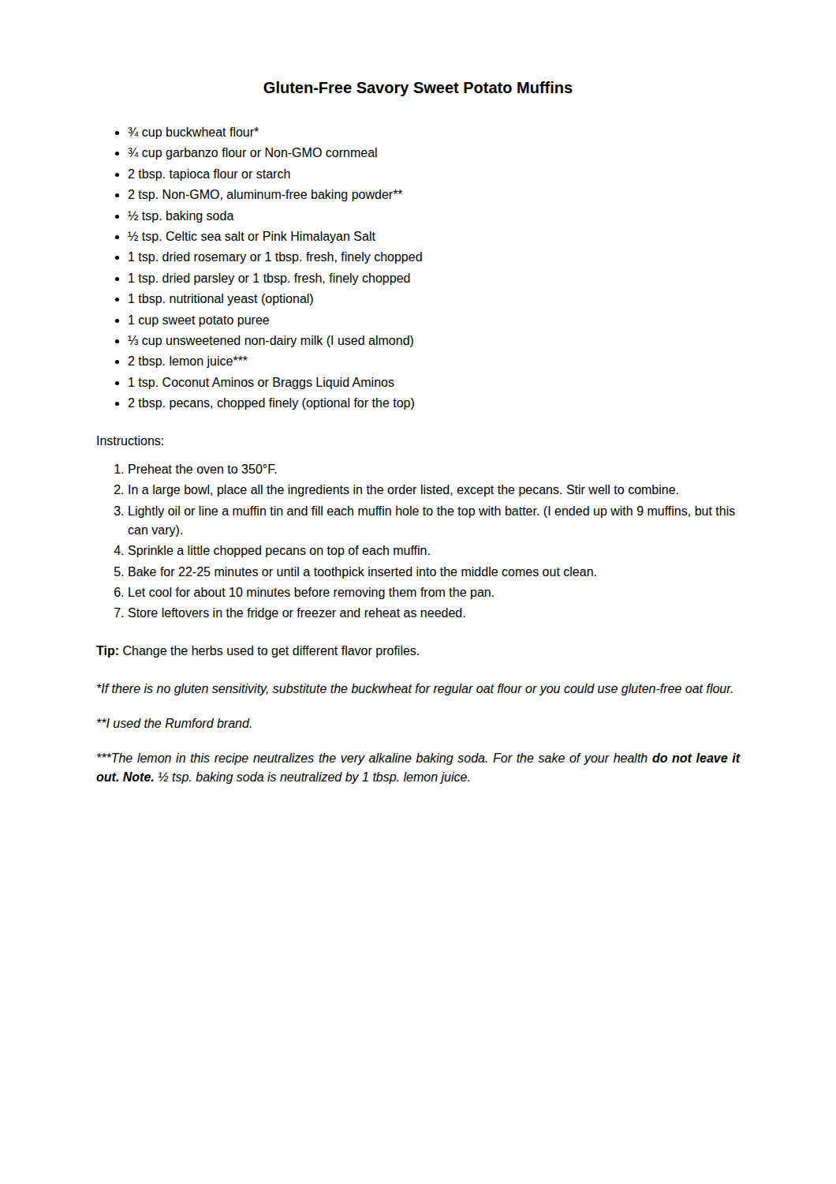Gluten-Free Savory Sweet Potato Muffins
¾ cup buckwheat flour*
¾ cup garbanzo flour or Non-GMO cornmeal
2 tbsp. tapioca flour or starch
2 tsp. Non-GMO, aluminum-free baking powder**
½ tsp. baking soda
½ tsp. Celtic sea salt or Pink Himalayan Salt
1 tsp. dried rosemary or 1 tbsp. fresh, finely chopped
1 tsp. dried parsley or 1 tbsp. fresh, finely chopped
1 tbsp. nutritional yeast (optional)
1 cup sweet potato puree
⅓ cup unsweetened non-dairy milk (I used almond)
2 tbsp. lemon juice***
1 tsp. Coconut Aminos or Braggs Liquid Aminos
2 tbsp. pecans, chopped finely (optional for the top)
Instructions:
Preheat the oven to 350°F.
In a large bowl, place all the ingredients in the order listed, except the pecans. Stir well to combine.
Lightly oil or line a muffin tin and fill each muffin hole to the top with batter. (I ended up with 9 muffins, but this can vary).
Sprinkle a little chopped pecans on top of each muffin.
Bake for 22-25 minutes or until a toothpick inserted into the middle comes out clean.
Let cool for about 10 minutes before removing them from the pan.
Store leftovers in the fridge or freezer and reheat as needed.
Tip: Change the herbs used to get different flavor profiles.
*If there is no gluten sensitivity, substitute the buckwheat for regular oat flour or you could use gluten-free oat flour.
**I used the Rumford brand.
***The lemon in this recipe neutralizes the very alkaline baking soda. For the sake of your health do not leave it out. Note. ½ tsp. baking soda is neutralized by 1 tbsp. lemon juice.